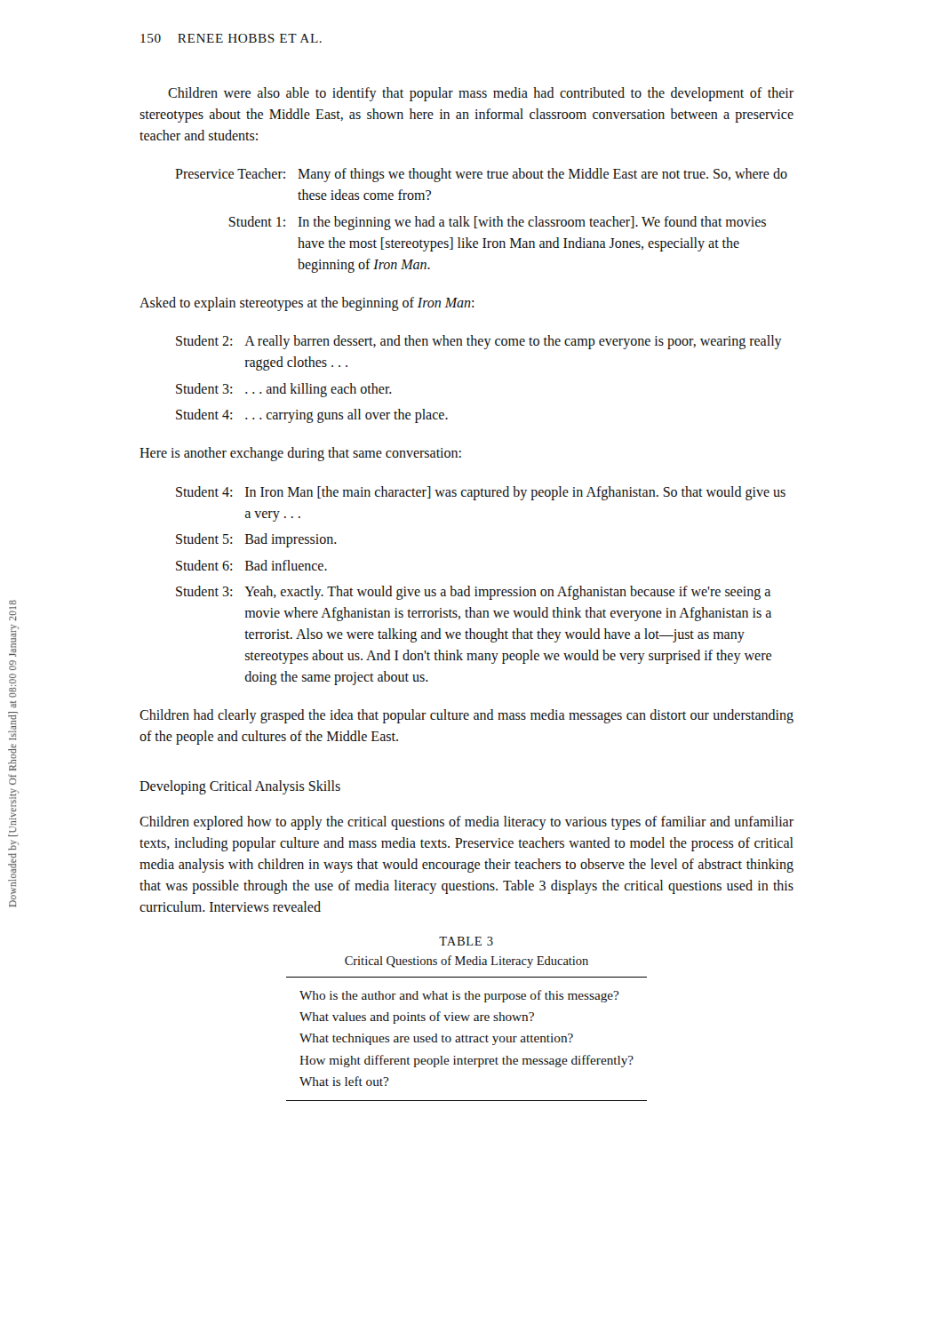Downloaded by [University Of Rhode Island] at 08:00 09 January 2018
150 RENEE HOBBS ET AL.
Children were also able to identify that popular mass media had contributed to the development of their stereotypes about the Middle East, as shown here in an informal classroom conversation between a preservice teacher and students:
Preservice Teacher:
Many of things we thought were true about the Middle East are not true. So, where do these ideas come from?
Student 1:
In the beginning we had a talk [with the classroom teacher]. We found that movies have the most [stereotypes] like Iron Man and Indiana Jones, especially at the beginning of Iron Man.
Asked to explain stereotypes at the beginning of Iron Man:
Student 2:
A really barren dessert, and then when they come to the camp everyone is poor, wearing really ragged clothes . . .
Student 3:
. . . and killing each other.
Student 4:
. . . carrying guns all over the place.
Here is another exchange during that same conversation:
Student 4:
In Iron Man [the main character] was captured by people in Afghanistan. So that would give us a very . . .
Student 5:
Bad impression.
Student 6:
Bad influence.
Student 3:
Yeah, exactly. That would give us a bad impression on Afghanistan because if we're seeing a movie where Afghanistan is terrorists, than we would think that everyone in Afghanistan is a terrorist. Also we were talking and we thought that they would have a lot—just as many stereotypes about us. And I don't think many people we would be very surprised if they were doing the same project about us.
Children had clearly grasped the idea that popular culture and mass media messages can distort our understanding of the people and cultures of the Middle East.
Developing Critical Analysis Skills
Children explored how to apply the critical questions of media literacy to various types of familiar and unfamiliar texts, including popular culture and mass media texts. Preservice teachers wanted to model the process of critical media analysis with children in ways that would encourage their teachers to observe the level of abstract thinking that was possible through the use of media literacy questions. Table 3 displays the critical questions used in this curriculum. Interviews revealed
TABLE 3 Critical Questions of Media Literacy Education
| Who is the author and what is the purpose of this message? What values and points of view are shown? What techniques are used to attract your attention? How might different people interpret the message differently? What is left out? |